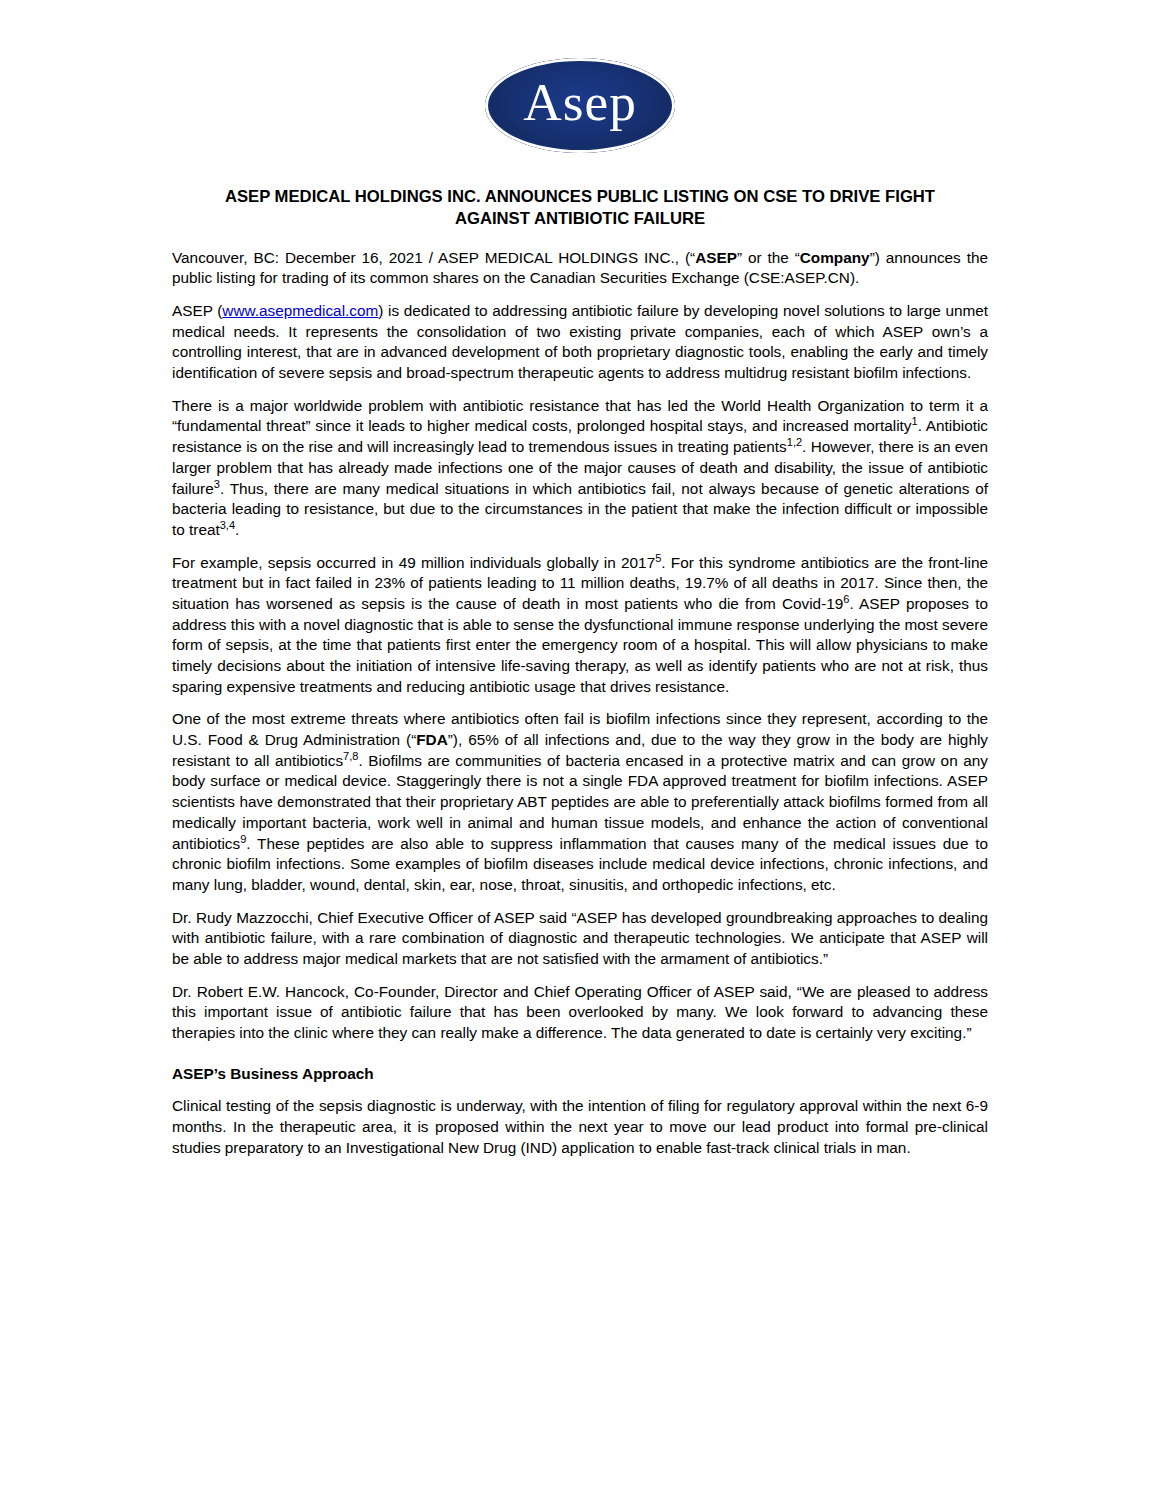Asep
ASEP Medical Holdings Inc. Announces Public Listing on CSE to Drive Fight
Against Antibiotic Failure
Vancouver, BC: December 16, 2021 / ASEP MEDICAL HOLDINGS INC., (“ASEP” or the “Company”) announces the public listing for trading of its common shares on the Canadian Securities Exchange (CSE:ASEP.CN).
ASEP (www.asepmedical.com) is dedicated to addressing antibiotic failure by developing novel solutions to large unmet medical needs. It represents the consolidation of two existing private companies, each of which ASEP own’s a controlling interest, that are in advanced development of both proprietary diagnostic tools, enabling the early and timely identification of severe sepsis and broad-spectrum therapeutic agents to address multidrug resistant biofilm infections.
There is a major worldwide problem with antibiotic resistance that has led the World Health Organization to term it a “fundamental threat” since it leads to higher medical costs, prolonged hospital stays, and increased mortality1. Antibiotic resistance is on the rise and will increasingly lead to tremendous issues in treating patients1,2. However, there is an even larger problem that has already made infections one of the major causes of death and disability, the issue of antibiotic failure3. Thus, there are many medical situations in which antibiotics fail, not always because of genetic alterations of bacteria leading to resistance, but due to the circumstances in the patient that make the infection difficult or impossible to treat3,4.
For example, sepsis occurred in 49 million individuals globally in 20175. For this syndrome antibiotics are the front-line treatment but in fact failed in 23% of patients leading to 11 million deaths, 19.7% of all deaths in 2017. Since then, the situation has worsened as sepsis is the cause of death in most patients who die from Covid-196. ASEP proposes to address this with a novel diagnostic that is able to sense the dysfunctional immune response underlying the most severe form of sepsis, at the time that patients first enter the emergency room of a hospital. This will allow physicians to make timely decisions about the initiation of intensive life-saving therapy, as well as identify patients who are not at risk, thus sparing expensive treatments and reducing antibiotic usage that drives resistance.
One of the most extreme threats where antibiotics often fail is biofilm infections since they represent, according to the U.S. Food & Drug Administration (“FDA”), 65% of all infections and, due to the way they grow in the body are highly resistant to all antibiotics7,8. Biofilms are communities of bacteria encased in a protective matrix and can grow on any body surface or medical device. Staggeringly there is not a single FDA approved treatment for biofilm infections. ASEP scientists have demonstrated that their proprietary ABT peptides are able to preferentially attack biofilms formed from all medically important bacteria, work well in animal and human tissue models, and enhance the action of conventional antibiotics9. These peptides are also able to suppress inflammation that causes many of the medical issues due to chronic biofilm infections. Some examples of biofilm diseases include medical device infections, chronic infections, and many lung, bladder, wound, dental, skin, ear, nose, throat, sinusitis, and orthopedic infections, etc.
Dr. Rudy Mazzocchi, Chief Executive Officer of ASEP said “ASEP has developed groundbreaking approaches to dealing with antibiotic failure, with a rare combination of diagnostic and therapeutic technologies. We anticipate that ASEP will be able to address major medical markets that are not satisfied with the armament of antibiotics.”
Dr. Robert E.W. Hancock, Co-Founder, Director and Chief Operating Officer of ASEP said, “We are pleased to address this important issue of antibiotic failure that has been overlooked by many. We look forward to advancing these therapies into the clinic where they can really make a difference. The data generated to date is certainly very exciting.”
ASEP’s Business Approach
Clinical testing of the sepsis diagnostic is underway, with the intention of filing for regulatory approval within the next 6-9 months. In the therapeutic area, it is proposed within the next year to move our lead product into formal pre-clinical studies preparatory to an Investigational New Drug (IND) application to enable fast-track clinical trials in man.